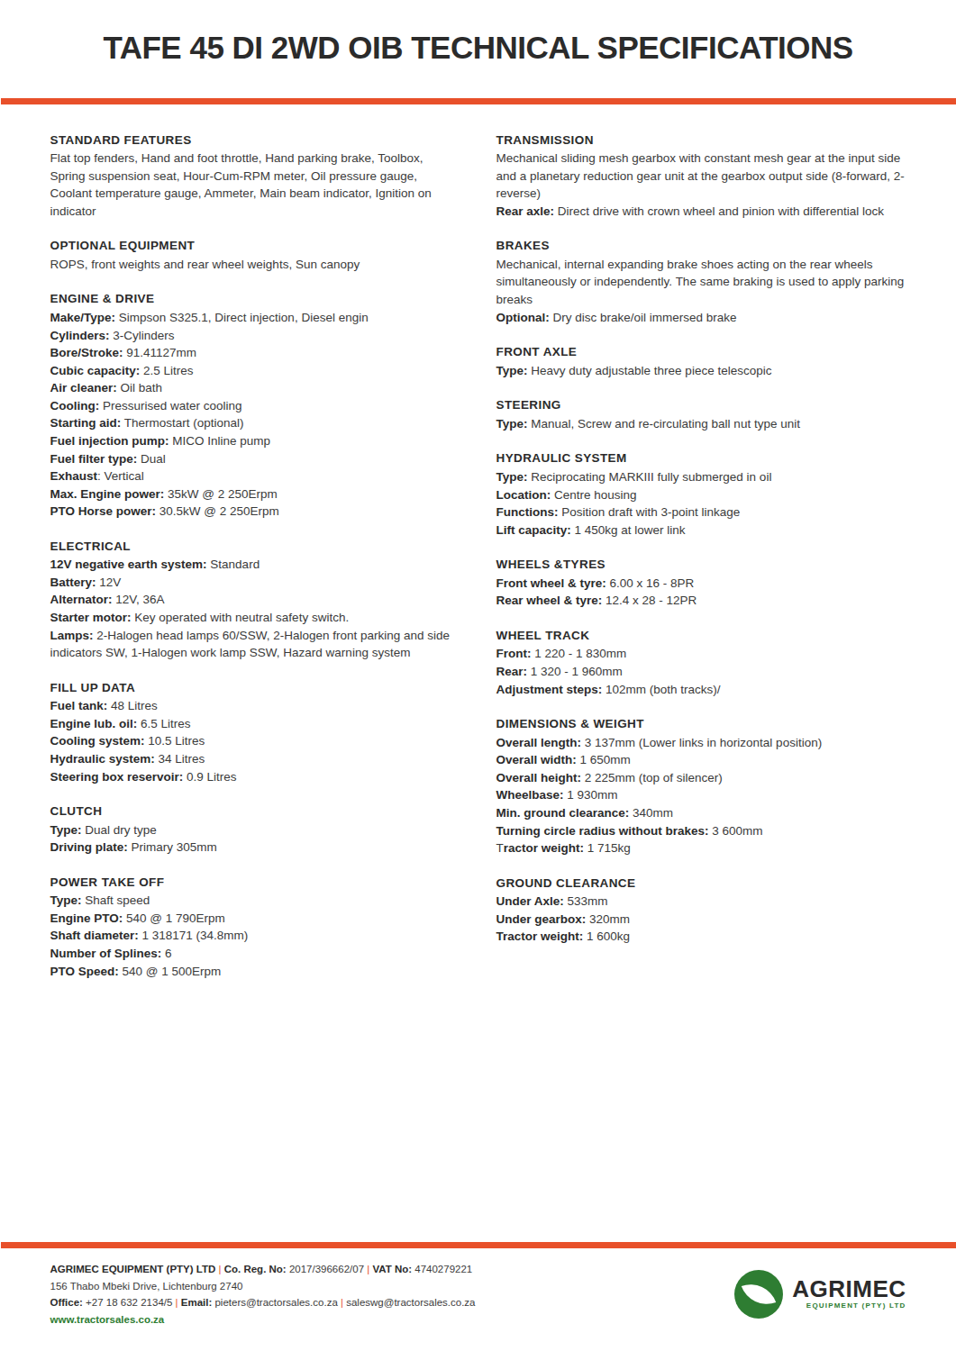TAFE 45 DI 2WD OIB TECHNICAL SPECIFICATIONS
Standard Features
Flat top fenders, Hand and foot throttle, Hand parking brake, Toolbox, Spring suspension seat, Hour-Cum-RPM meter, Oil pressure gauge, Coolant temperature gauge, Ammeter, Main beam indicator, Ignition on indicator
Optional Equipment
ROPS, front weights and rear wheel weights, Sun canopy
Engine & Drive
Make/Type: Simpson S325.1, Direct injection, Diesel engin
Cylinders: 3-Cylinders
Bore/Stroke: 91.41127mm
Cubic capacity: 2.5 Litres
Air cleaner: Oil bath
Cooling: Pressurised water cooling
Starting aid: Thermostart (optional)
Fuel injection pump: MICO Inline pump
Fuel filter type: Dual
Exhaust: Vertical
Max. Engine power: 35kW @ 2 250Erpm
PTO Horse power: 30.5kW @ 2 250Erpm
Electrical
12V negative earth system: Standard
Battery: 12V
Alternator: 12V, 36A
Starter motor: Key operated with neutral safety switch.
Lamps: 2-Halogen head lamps 60/SSW, 2-Halogen front parking and side indicators SW, 1-Halogen work lamp SSW, Hazard warning system
Fill Up Data
Fuel tank: 48 Litres
Engine lub. oil: 6.5 Litres
Cooling system: 10.5 Litres
Hydraulic system: 34 Litres
Steering box reservoir: 0.9 Litres
Clutch
Type: Dual dry type
Driving plate: Primary 305mm
Power Take Off
Type: Shaft speed
Engine PTO: 540 @ 1 790Erpm
Shaft diameter: 1 318171 (34.8mm)
Number of Splines: 6
PTO Speed: 540 @ 1 500Erpm
Transmission
Mechanical sliding mesh gearbox with constant mesh gear at the input side and a planetary reduction gear unit at the gearbox output side (8-forward, 2-reverse)
Rear axle: Direct drive with crown wheel and pinion with differential lock
Brakes
Mechanical, internal expanding brake shoes acting on the rear wheels simultaneously or independently. The same braking is used to apply parking breaks
Optional: Dry disc brake/oil immersed brake
Front Axle
Type: Heavy duty adjustable three piece telescopic
Steering
Type: Manual, Screw and re-circulating ball nut type unit
Hydraulic System
Type: Reciprocating MARKIII fully submerged in oil
Location: Centre housing
Functions: Position draft with 3-point linkage
Lift capacity: 1 450kg at lower link
Wheels &Tyres
Front wheel & tyre: 6.00 x 16 - 8PR
Rear wheel & tyre: 12.4 x 28 - 12PR
Wheel Track
Front: 1 220 - 1 830mm
Rear: 1 320 - 1 960mm
Adjustment steps: 102mm (both tracks)/
Dimensions & Weight
Overall length: 3 137mm (Lower links in horizontal position)
Overall width: 1 650mm
Overall height: 2 225mm (top of silencer)
Wheelbase: 1 930mm
Min. ground clearance: 340mm
Turning circle radius without brakes: 3 600mm
Tractor weight: 1 715kg
Ground Clearance
Under Axle: 533mm
Under gearbox: 320mm
Tractor weight: 1 600kg
AGRIMEC EQUIPMENT (PTY) LTD | Co. Reg. No: 2017/396662/07 | VAT No: 4740279221
156 Thabo Mbeki Drive, Lichtenburg 2740
Office: +27 18 632 2134/5 | Email: pieters@tractorsales.co.za | saleswg@tractorsales.co.za
www.tractorsales.co.za
AGRIMEC
EQUIPMENT (PTY) LTD